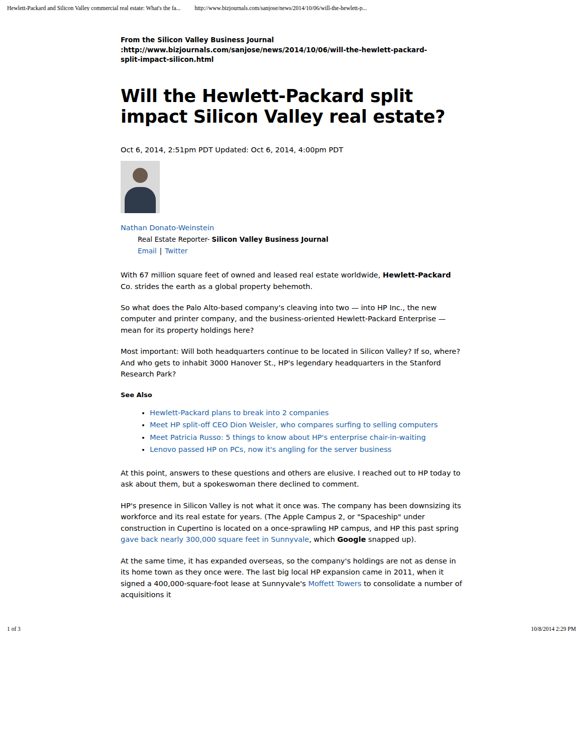Hewlett-Packard and Silicon Valley commercial real estate: What's the fa...http://www.bizjournals.com/sanjose/news/2014/10/06/will-the-hewlett-p...
From the Silicon Valley Business Journal
:http://www.bizjournals.com/sanjose/news/2014/10/06/will-the-hewlett-packard-
split-impact-silicon.html
Will the Hewlett-Packard split impact Silicon Valley real estate?
Oct 6, 2014, 2:51pm PDT Updated: Oct 6, 2014, 4:00pm PDT
Nathan Donato-Weinstein
Real Estate Reporter- Silicon Valley Business Journal
Email|Twitter
With 67 million square feet of owned and leased real estate worldwide, Hewlett-Packard Co. strides the earth as a global property behemoth.
So what does the Palo Alto-based company's cleaving into two — into HP Inc., the new computer and printer company, and the business-oriented Hewlett-Packard Enterprise — mean for its property holdings here?
Most important: Will both headquarters continue to be located in Silicon Valley? If so, where? And who gets to inhabit 3000 Hanover St., HP's legendary headquarters in the Stanford Research Park?
See Also
Hewlett-Packard plans to break into 2 companies
Meet HP split-off CEO Dion Weisler, who compares surfing to selling computers
Meet Patricia Russo: 5 things to know about HP's enterprise chair-in-waiting
Lenovo passed HP on PCs, now it's angling for the server business
At this point, answers to these questions and others are elusive. I reached out to HP today to ask about them, but a spokeswoman there declined to comment.
HP's presence in Silicon Valley is not what it once was. The company has been downsizing its workforce and its real estate for years. (The Apple Campus 2, or "Spaceship" under construction in Cupertino is located on a once-sprawling HP campus, and HP this past spring gave back nearly 300,000 square feet in Sunnyvale, which Google snapped up).
At the same time, it has expanded overseas, so the company's holdings are not as dense in its home town as they once were. The last big local HP expansion came in 2011, when it signed a 400,000-square-foot lease at Sunnyvale's Moffett Towers to consolidate a number of acquisitions it
1 of 3 10/8/2014 2:29 PM